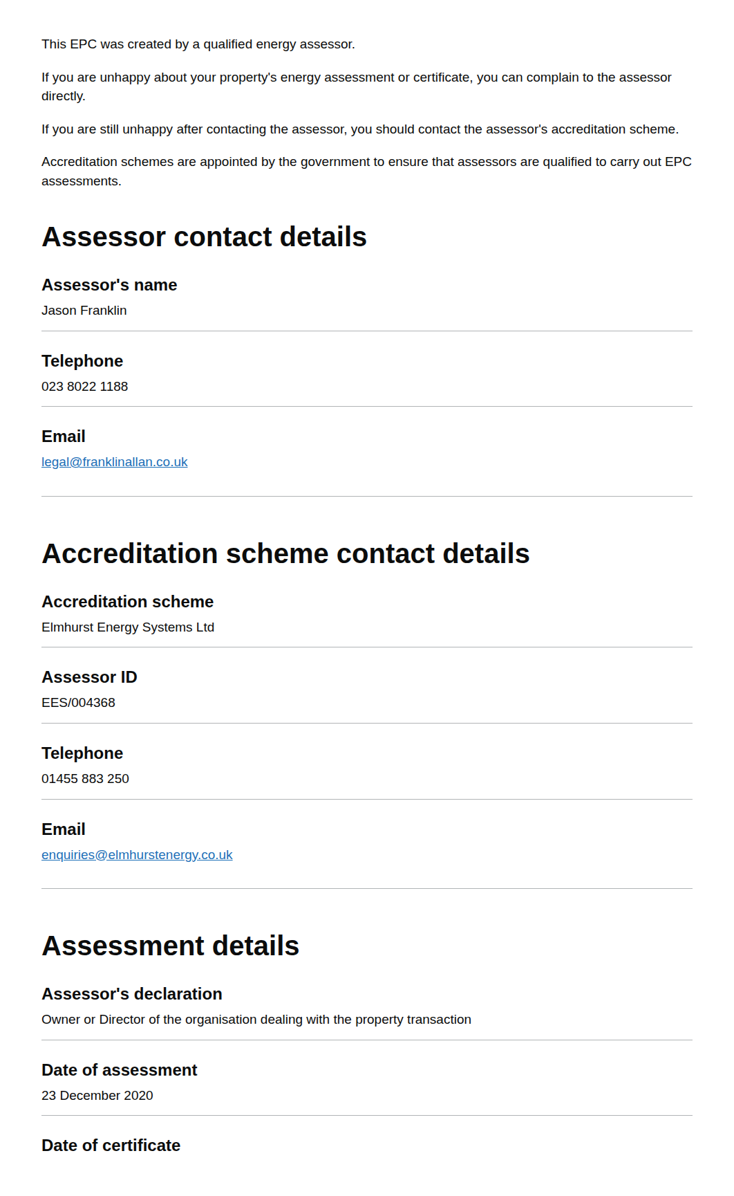This EPC was created by a qualified energy assessor.
If you are unhappy about your property's energy assessment or certificate, you can complain to the assessor directly.
If you are still unhappy after contacting the assessor, you should contact the assessor's accreditation scheme.
Accreditation schemes are appointed by the government to ensure that assessors are qualified to carry out EPC assessments.
Assessor contact details
Assessor's name
Jason Franklin
Telephone
023 8022 1188
Email
legal@franklinallan.co.uk
Accreditation scheme contact details
Accreditation scheme
Elmhurst Energy Systems Ltd
Assessor ID
EES/004368
Telephone
01455 883 250
Email
enquiries@elmhurstenergy.co.uk
Assessment details
Assessor's declaration
Owner or Director of the organisation dealing with the property transaction
Date of assessment
23 December 2020
Date of certificate